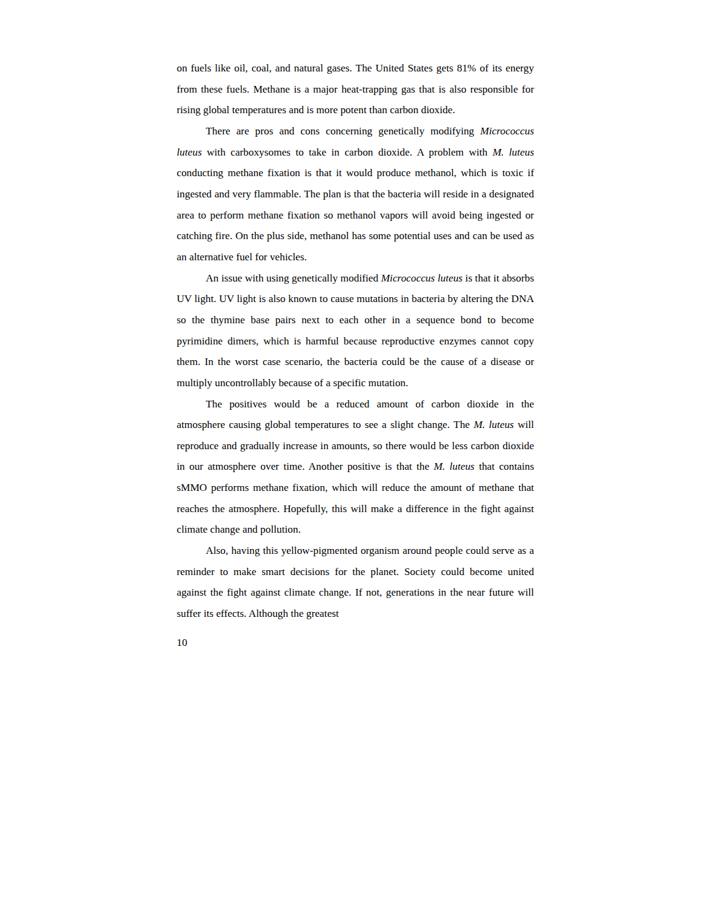on fuels like oil, coal, and natural gases. The United States gets 81% of its energy from these fuels. Methane is a major heat-trapping gas that is also responsible for rising global temperatures and is more potent than carbon dioxide.
There are pros and cons concerning genetically modifying Micrococcus luteus with carboxysomes to take in carbon dioxide. A problem with M. luteus conducting methane fixation is that it would produce methanol, which is toxic if ingested and very flammable. The plan is that the bacteria will reside in a designated area to perform methane fixation so methanol vapors will avoid being ingested or catching fire. On the plus side, methanol has some potential uses and can be used as an alternative fuel for vehicles.
An issue with using genetically modified Micrococcus luteus is that it absorbs UV light. UV light is also known to cause mutations in bacteria by altering the DNA so the thymine base pairs next to each other in a sequence bond to become pyrimidine dimers, which is harmful because reproductive enzymes cannot copy them. In the worst case scenario, the bacteria could be the cause of a disease or multiply uncontrollably because of a specific mutation.
The positives would be a reduced amount of carbon dioxide in the atmosphere causing global temperatures to see a slight change. The M. luteus will reproduce and gradually increase in amounts, so there would be less carbon dioxide in our atmosphere over time. Another positive is that the M. luteus that contains sMMO performs methane fixation, which will reduce the amount of methane that reaches the atmosphere. Hopefully, this will make a difference in the fight against climate change and pollution.
Also, having this yellow-pigmented organism around people could serve as a reminder to make smart decisions for the planet. Society could become united against the fight against climate change. If not, generations in the near future will suffer its effects. Although the greatest
10